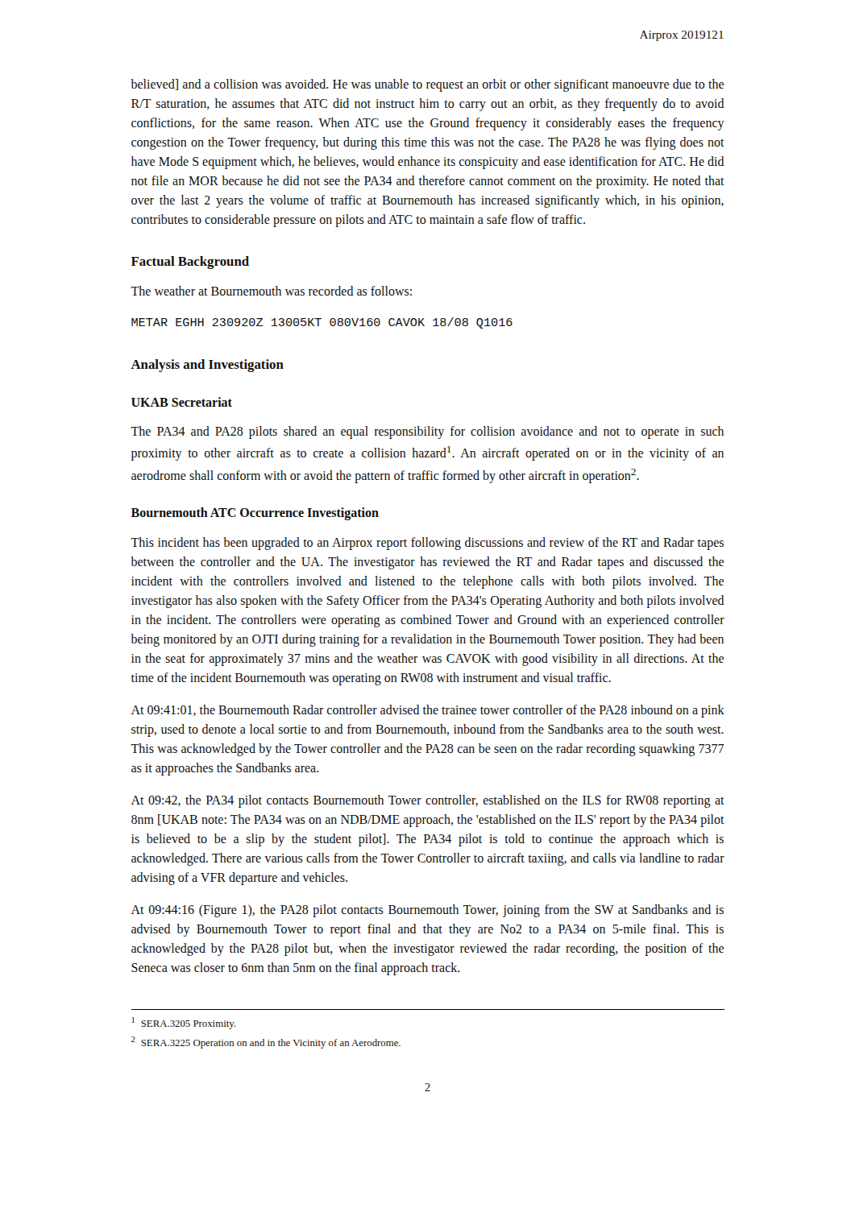Airprox 2019121
believed] and a collision was avoided. He was unable to request an orbit or other significant manoeuvre due to the R/T saturation, he assumes that ATC did not instruct him to carry out an orbit, as they frequently do to avoid conflictions, for the same reason. When ATC use the Ground frequency it considerably eases the frequency congestion on the Tower frequency, but during this time this was not the case. The PA28 he was flying does not have Mode S equipment which, he believes, would enhance its conspicuity and ease identification for ATC. He did not file an MOR because he did not see the PA34 and therefore cannot comment on the proximity. He noted that over the last 2 years the volume of traffic at Bournemouth has increased significantly which, in his opinion, contributes to considerable pressure on pilots and ATC to maintain a safe flow of traffic.
Factual Background
The weather at Bournemouth was recorded as follows:
METAR EGHH 230920Z 13005KT 080V160 CAVOK 18/08 Q1016
Analysis and Investigation
UKAB Secretariat
The PA34 and PA28 pilots shared an equal responsibility for collision avoidance and not to operate in such proximity to other aircraft as to create a collision hazard1. An aircraft operated on or in the vicinity of an aerodrome shall conform with or avoid the pattern of traffic formed by other aircraft in operation2.
Bournemouth ATC Occurrence Investigation
This incident has been upgraded to an Airprox report following discussions and review of the RT and Radar tapes between the controller and the UA. The investigator has reviewed the RT and Radar tapes and discussed the incident with the controllers involved and listened to the telephone calls with both pilots involved. The investigator has also spoken with the Safety Officer from the PA34's Operating Authority and both pilots involved in the incident. The controllers were operating as combined Tower and Ground with an experienced controller being monitored by an OJTI during training for a revalidation in the Bournemouth Tower position. They had been in the seat for approximately 37 mins and the weather was CAVOK with good visibility in all directions. At the time of the incident Bournemouth was operating on RW08 with instrument and visual traffic.
At 09:41:01, the Bournemouth Radar controller advised the trainee tower controller of the PA28 inbound on a pink strip, used to denote a local sortie to and from Bournemouth, inbound from the Sandbanks area to the south west. This was acknowledged by the Tower controller and the PA28 can be seen on the radar recording squawking 7377 as it approaches the Sandbanks area.
At 09:42, the PA34 pilot contacts Bournemouth Tower controller, established on the ILS for RW08 reporting at 8nm [UKAB note: The PA34 was on an NDB/DME approach, the 'established on the ILS' report by the PA34 pilot is believed to be a slip by the student pilot]. The PA34 pilot is told to continue the approach which is acknowledged. There are various calls from the Tower Controller to aircraft taxiing, and calls via landline to radar advising of a VFR departure and vehicles.
At 09:44:16 (Figure 1), the PA28 pilot contacts Bournemouth Tower, joining from the SW at Sandbanks and is advised by Bournemouth Tower to report final and that they are No2 to a PA34 on 5-mile final. This is acknowledged by the PA28 pilot but, when the investigator reviewed the radar recording, the position of the Seneca was closer to 6nm than 5nm on the final approach track.
1 SERA.3205 Proximity.
2 SERA.3225 Operation on and in the Vicinity of an Aerodrome.
2